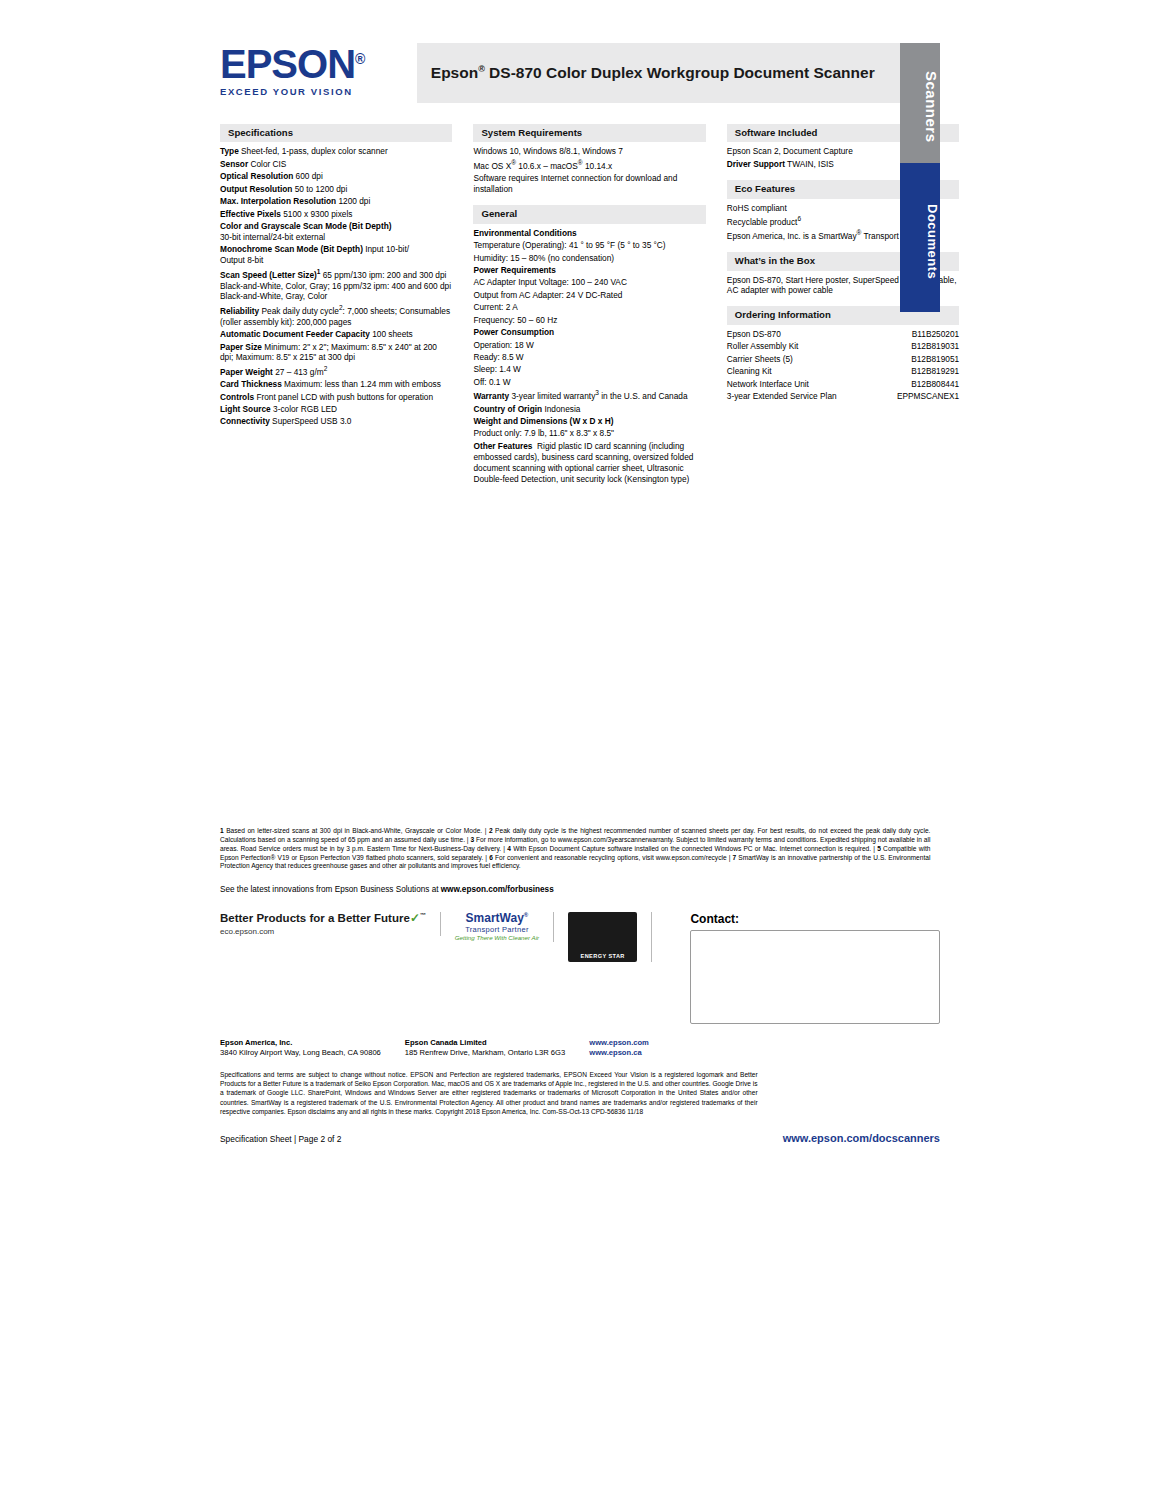EPSON®
EXCEED YOUR VISION
Epson® DS-870 Color Duplex Workgroup Document Scanner
Scanners
Documents
Specifications
Type Sheet-fed, 1-pass, duplex color scanner
Sensor Color CIS
Optical Resolution 600 dpi
Output Resolution 50 to 1200 dpi
Max. Interpolation Resolution 1200 dpi
Effective Pixels 5100 x 9300 pixels
Color and Grayscale Scan Mode (Bit Depth)
30-bit internal/24-bit external
Monochrome Scan Mode (Bit Depth) Input 10-bit/
Output 8-bit
Scan Speed (Letter Size)1 65 ppm/130 ipm: 200 and 300 dpi Black-and-White, Color, Gray; 16 ppm/32 ipm: 400 and 600 dpi Black-and-White, Gray, Color
Reliability Peak daily duty cycle2: 7,000 sheets; Consumables (roller assembly kit): 200,000 pages
Automatic Document Feeder Capacity 100 sheets
Paper Size Minimum: 2" x 2"; Maximum: 8.5" x 240" at 200 dpi; Maximum: 8.5" x 215" at 300 dpi
Paper Weight 27 – 413 g/m2
Card Thickness Maximum: less than 1.24 mm with emboss
Controls Front panel LCD with push buttons for operation
Light Source 3-color RGB LED
Connectivity SuperSpeed USB 3.0
System Requirements
Windows 10, Windows 8/8.1, Windows 7
Mac OS X® 10.6.x – macOS® 10.14.x
Software requires Internet connection for download and installation
General
Environmental Conditions
Temperature (Operating): 41 ° to 95 °F (5 ° to 35 °C)
Humidity: 15 – 80% (no condensation)
Power Requirements
AC Adapter Input Voltage: 100 – 240 VAC
Output from AC Adapter: 24 V DC-Rated
Current: 2 A
Frequency: 50 – 60 Hz
Power Consumption
Operation: 18 W
Ready: 8.5 W
Sleep: 1.4 W
Off: 0.1 W
Warranty 3-year limited warranty3 in the U.S. and Canada
Country of Origin Indonesia
Weight and Dimensions (W x D x H)
Product only: 7.9 lb, 11.6" x 8.3" x 8.5"
Other Features Rigid plastic ID card scanning (including embossed cards), business card scanning, oversized folded document scanning with optional carrier sheet, Ultrasonic Double-feed Detection, unit security lock (Kensington type)
Software Included
Epson Scan 2, Document Capture
Driver Support TWAIN, ISIS
Eco Features
RoHS compliant
Recyclable product6
Epson America, Inc. is a SmartWay® Transport Partner7
What’s in the Box
Epson DS-870, Start Here poster, SuperSpeed USB 3.0 cable, AC adapter with power cable
Ordering Information
Epson DS-870 B11B250201
Roller Assembly Kit B12B819031
Carrier Sheets (5) B12B819051
Cleaning Kit B12B819291
Network Interface Unit B12B808441
3-year Extended Service Plan EPPMSCANEX1
1 Based on letter-sized scans at 300 dpi in Black-and-White, Grayscale or Color Mode. | 2 Peak daily duty cycle is the highest recommended number of scanned sheets per day. For best results, do not exceed the peak daily duty cycle. Calculations based on a scanning speed of 65 ppm and an assumed daily use time. | 3 For more information, go to www.epson.com/3yearscannerwarranty. Subject to limited warranty terms and conditions. Expedited shipping not available in all areas. Road Service orders must be in by 3 p.m. Eastern Time for Next-Business-Day delivery. | 4 With Epson Document Capture software installed on the connected Windows PC or Mac. Internet connection is required. | 5 Compatible with Epson Perfection® V19 or Epson Perfection V39 flatbed photo scanners, sold separately. | 6 For convenient and reasonable recycling options, visit www.epson.com/recycle | 7 SmartWay is an innovative partnership of the U.S. Environmental Protection Agency that reduces greenhouse gases and other air pollutants and improves fuel efficiency.
See the latest innovations from Epson Business Solutions at www.epson.com/forbusiness
Better Products for a Better Future✓™
eco.epson.com
SmartWay®
Transport Partner
Getting There With Cleaner Air
ENERGY STAR
Contact:
Epson America, Inc.
3840 Kilroy Airport Way, Long Beach, CA 90806
Epson Canada Limited
185 Renfrew Drive, Markham, Ontario L3R 6G3
www.epson.com
www.epson.ca
Specifications and terms are subject to change without notice. EPSON and Perfection are registered trademarks, EPSON Exceed Your Vision is a registered logomark and Better Products for a Better Future is a trademark of Seiko Epson Corporation. Mac, macOS and OS X are trademarks of Apple Inc., registered in the U.S. and other countries. Google Drive is a trademark of Google LLC. SharePoint, Windows and Windows Server are either registered trademarks or trademarks of Microsoft Corporation in the United States and/or other countries. SmartWay is a registered trademark of the U.S. Environmental Protection Agency. All other product and brand names are trademarks and/or registered trademarks of their respective companies. Epson disclaims any and all rights in these marks. Copyright 2018 Epson America, Inc. Com-SS-Oct-13 CPD-56836 11/18
Specification Sheet | Page 2 of 2
www.epson.com/docscanners